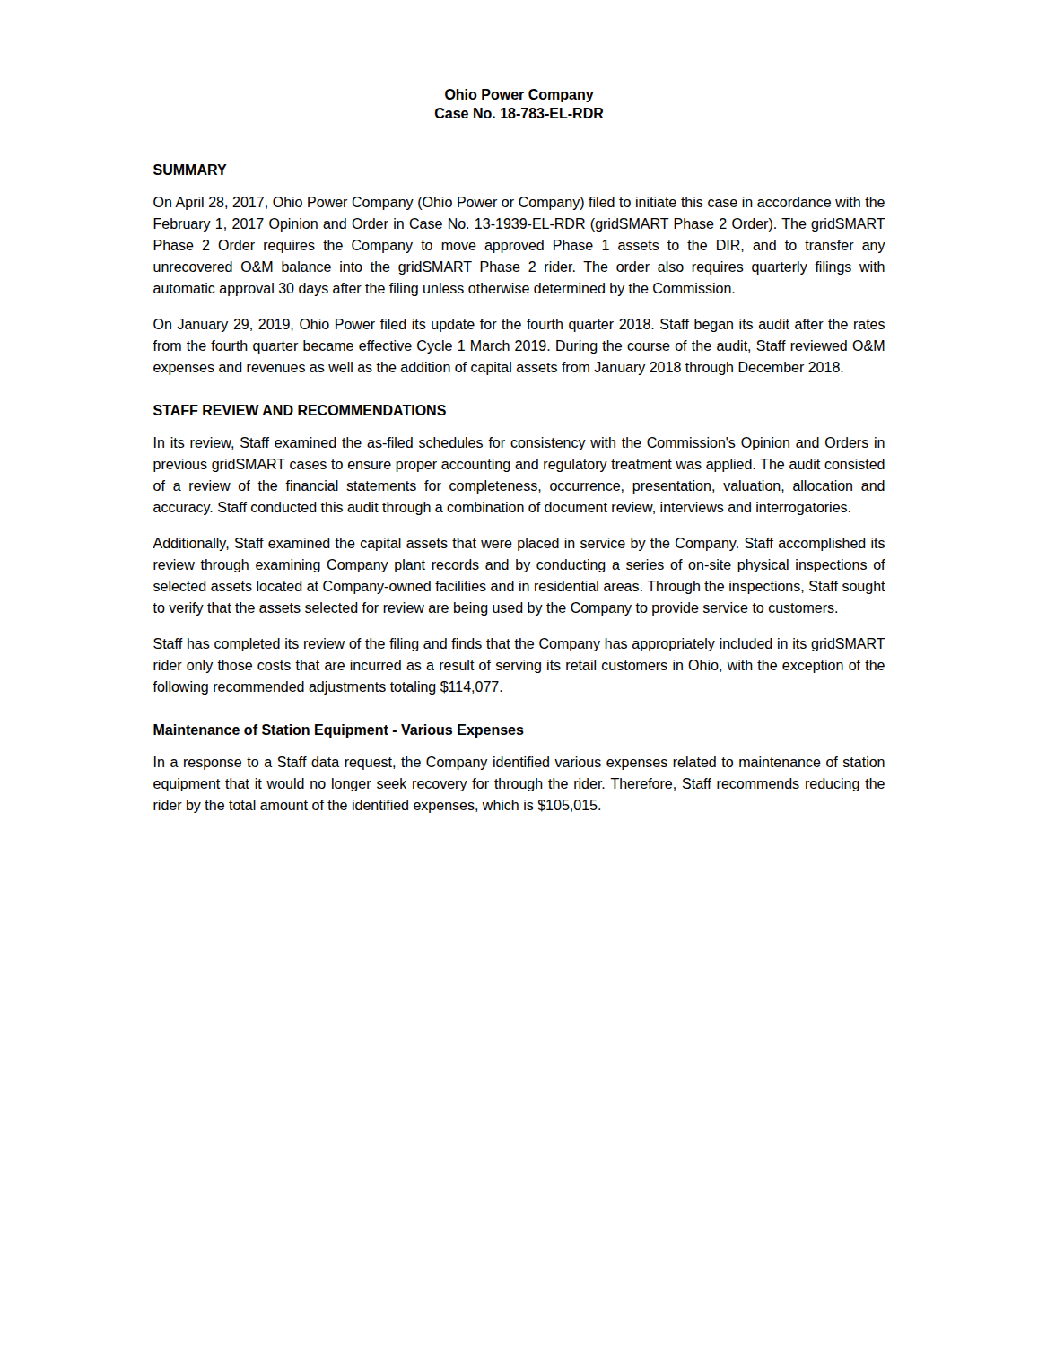Ohio Power Company
Case No. 18-783-EL-RDR
SUMMARY
On April 28, 2017, Ohio Power Company (Ohio Power or Company) filed to initiate this case in accordance with the February 1, 2017 Opinion and Order in Case No. 13-1939-EL-RDR (gridSMART Phase 2 Order). The gridSMART Phase 2 Order requires the Company to move approved Phase 1 assets to the DIR, and to transfer any unrecovered O&M balance into the gridSMART Phase 2 rider. The order also requires quarterly filings with automatic approval 30 days after the filing unless otherwise determined by the Commission.
On January 29, 2019, Ohio Power filed its update for the fourth quarter 2018. Staff began its audit after the rates from the fourth quarter became effective Cycle 1 March 2019. During the course of the audit, Staff reviewed O&M expenses and revenues as well as the addition of capital assets from January 2018 through December 2018.
STAFF REVIEW AND RECOMMENDATIONS
In its review, Staff examined the as-filed schedules for consistency with the Commission's Opinion and Orders in previous gridSMART cases to ensure proper accounting and regulatory treatment was applied. The audit consisted of a review of the financial statements for completeness, occurrence, presentation, valuation, allocation and accuracy. Staff conducted this audit through a combination of document review, interviews and interrogatories.
Additionally, Staff examined the capital assets that were placed in service by the Company. Staff accomplished its review through examining Company plant records and by conducting a series of on-site physical inspections of selected assets located at Company-owned facilities and in residential areas. Through the inspections, Staff sought to verify that the assets selected for review are being used by the Company to provide service to customers.
Staff has completed its review of the filing and finds that the Company has appropriately included in its gridSMART rider only those costs that are incurred as a result of serving its retail customers in Ohio, with the exception of the following recommended adjustments totaling $114,077.
Maintenance of Station Equipment - Various Expenses
In a response to a Staff data request, the Company identified various expenses related to maintenance of station equipment that it would no longer seek recovery for through the rider. Therefore, Staff recommends reducing the rider by the total amount of the identified expenses, which is $105,015.